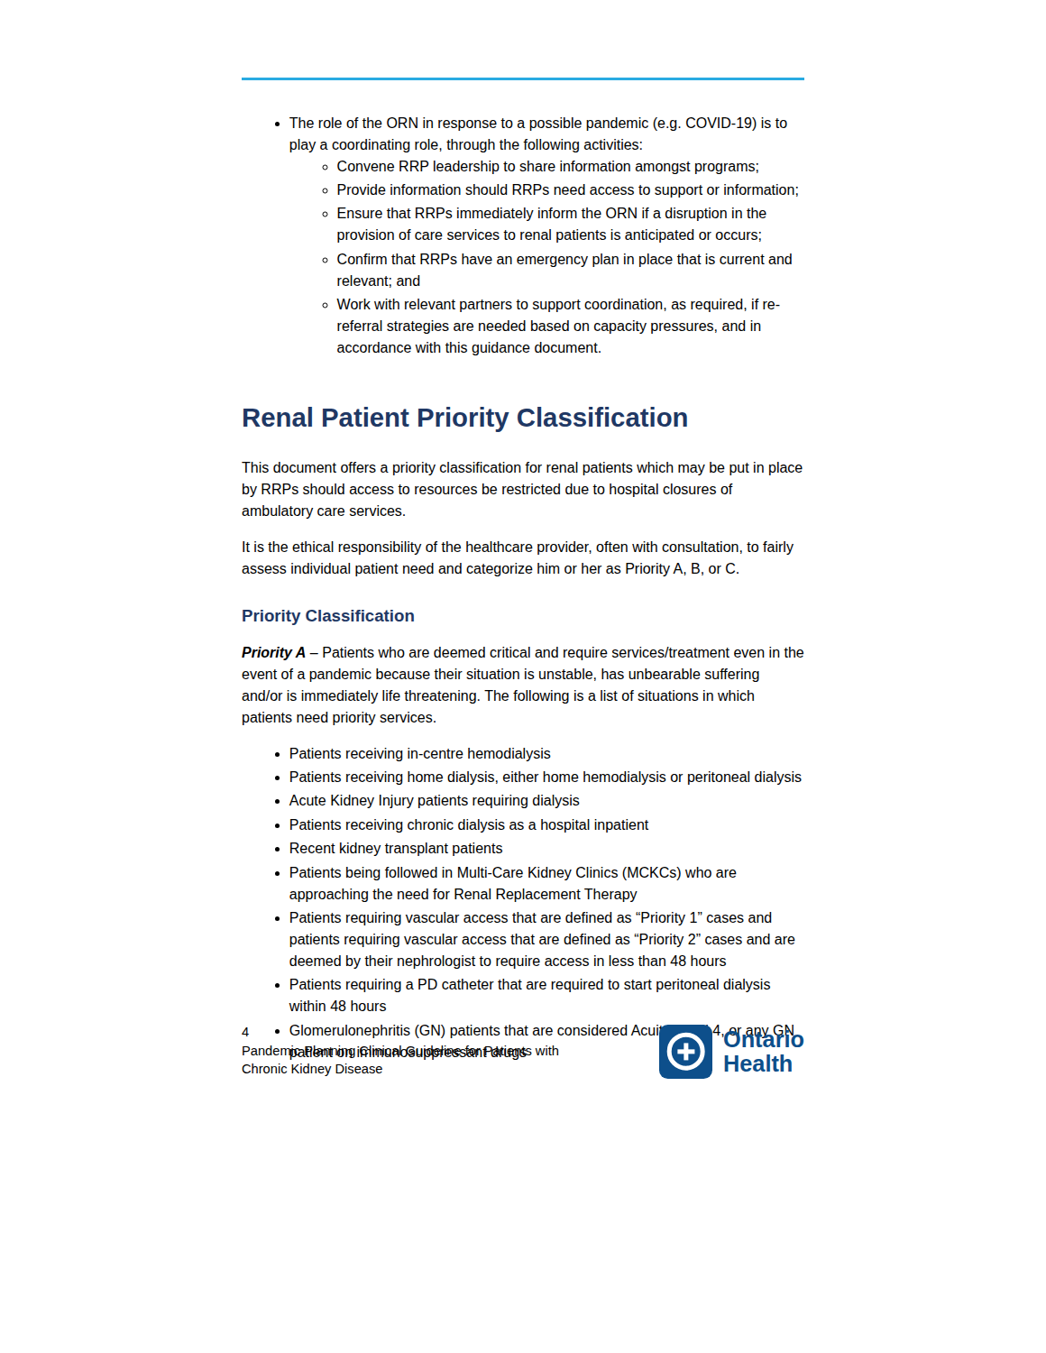The role of the ORN in response to a possible pandemic (e.g. COVID-19) is to play a coordinating role, through the following activities:
Convene RRP leadership to share information amongst programs;
Provide information should RRPs need access to support or information;
Ensure that RRPs immediately inform the ORN if a disruption in the provision of care services to renal patients is anticipated or occurs;
Confirm that RRPs have an emergency plan in place that is current and relevant; and
Work with relevant partners to support coordination, as required, if re-referral strategies are needed based on capacity pressures, and in accordance with this guidance document.
Renal Patient Priority Classification
This document offers a priority classification for renal patients which may be put in place by RRPs should access to resources be restricted due to hospital closures of ambulatory care services.
It is the ethical responsibility of the healthcare provider, often with consultation, to fairly assess individual patient need and categorize him or her as Priority A, B, or C.
Priority Classification
Priority A – Patients who are deemed critical and require services/treatment even in the event of a pandemic because their situation is unstable, has unbearable suffering and/or is immediately life threatening. The following is a list of situations in which patients need priority services.
Patients receiving in-centre hemodialysis
Patients receiving home dialysis, either home hemodialysis or peritoneal dialysis
Acute Kidney Injury patients requiring dialysis
Patients receiving chronic dialysis as a hospital inpatient
Recent kidney transplant patients
Patients being followed in Multi-Care Kidney Clinics (MCKCs) who are approaching the need for Renal Replacement Therapy
Patients requiring vascular access that are defined as “Priority 1” cases and patients requiring vascular access that are defined as “Priority 2” cases and are deemed by their nephrologist to require access in less than 48 hours
Patients requiring a PD catheter that are required to start peritoneal dialysis within 48 hours
Glomerulonephritis (GN) patients that are considered Acuity Level 4, or any GN patient on immunosuppressant drugs
4
Pandemic Planning Clinical Guideline for Patients with
Chronic Kidney Disease
Ontario
Health